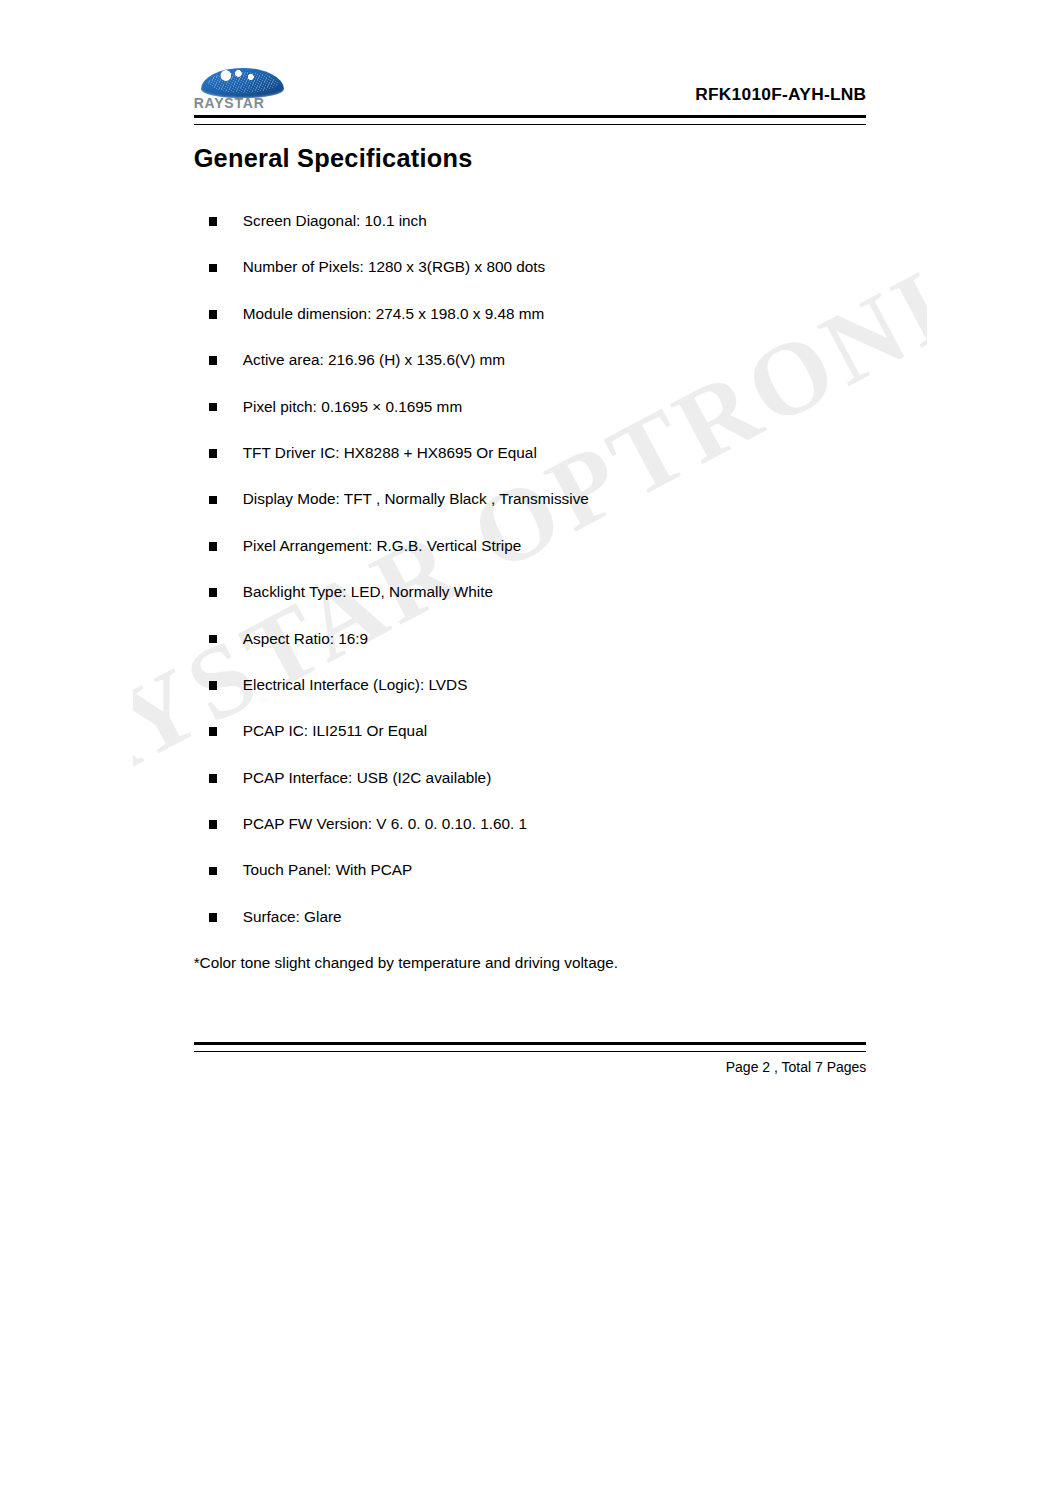RAYSTAR OPTRONICS
RAYSTAR
RFK1010F-AYH-LNB
General Specifications
Screen Diagonal: 10.1 inch
Number of Pixels: 1280 x 3(RGB) x 800 dots
Module dimension: 274.5 x 198.0 x 9.48 mm
Active area: 216.96 (H) x 135.6(V) mm
Pixel pitch: 0.1695 × 0.1695 mm
TFT Driver IC: HX8288 + HX8695 Or Equal
Display Mode: TFT , Normally Black , Transmissive
Pixel Arrangement: R.G.B. Vertical Stripe
Backlight Type: LED, Normally White
Aspect Ratio: 16:9
Electrical Interface (Logic): LVDS
PCAP IC: ILI2511 Or Equal
PCAP Interface: USB (I2C available)
PCAP FW Version: V 6. 0. 0. 0.10. 1.60. 1
Touch Panel: With PCAP
Surface: Glare
*Color tone slight changed by temperature and driving voltage.
Page 2 , Total 7 Pages